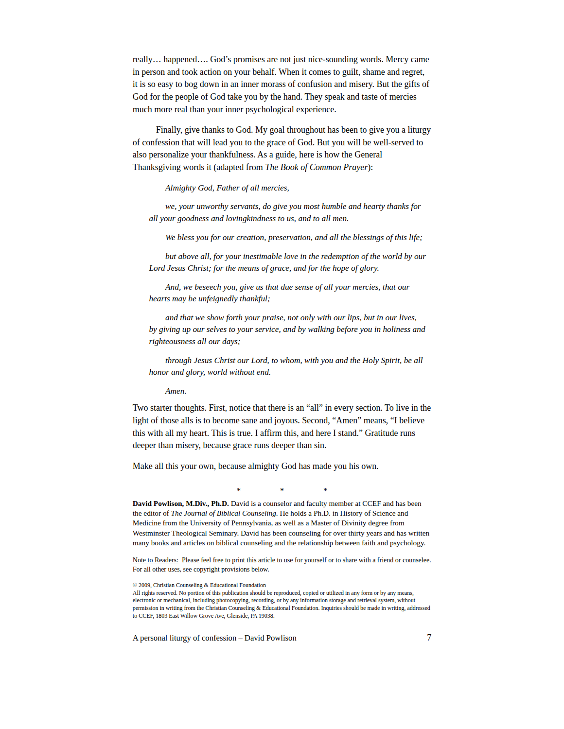really… happened…. God’s promises are not just nice-sounding words. Mercy came in person and took action on your behalf. When it comes to guilt, shame and regret, it is so easy to bog down in an inner morass of confusion and misery. But the gifts of God for the people of God take you by the hand. They speak and taste of mercies much more real than your inner psychological experience.
Finally, give thanks to God. My goal throughout has been to give you a liturgy of confession that will lead you to the grace of God. But you will be well-served to also personalize your thankfulness. As a guide, here is how the General Thanksgiving words it (adapted from The Book of Common Prayer):
Almighty God, Father of all mercies,
we, your unworthy servants, do give you most humble and hearty thanks for all your goodness and lovingkindness to us, and to all men.
We bless you for our creation, preservation, and all the blessings of this life;
but above all, for your inestimable love in the redemption of the world by our Lord Jesus Christ; for the means of grace, and for the hope of glory.
And, we beseech you, give us that due sense of all your mercies, that our hearts may be unfeignedly thankful;
and that we show forth your praise, not only with our lips, but in our lives, by giving up our selves to your service, and by walking before you in holiness and righteousness all our days;
through Jesus Christ our Lord, to whom, with you and the Holy Spirit, be all honor and glory, world without end.
Amen.
Two starter thoughts. First, notice that there is an “all” in every section. To live in the light of those alls is to become sane and joyous. Second, “Amen” means, “I believe this with all my heart. This is true. I affirm this, and here I stand.” Gratitude runs deeper than misery, because grace runs deeper than sin.
Make all this your own, because almighty God has made you his own.
* * *
David Powlison, M.Div., Ph.D. David is a counselor and faculty member at CCEF and has been the editor of The Journal of Biblical Counseling. He holds a Ph.D. in History of Science and Medicine from the University of Pennsylvania, as well as a Master of Divinity degree from Westminster Theological Seminary. David has been counseling for over thirty years and has written many books and articles on biblical counseling and the relationship between faith and psychology.
Note to Readers: Please feel free to print this article to use for yourself or to share with a friend or counselee. For all other uses, see copyright provisions below.
© 2009, Christian Counseling & Educational Foundation
All rights reserved. No portion of this publication should be reproduced, copied or utilized in any form or by any means, electronic or mechanical, including photocopying, recording, or by any information storage and retrieval system, without permission in writing from the Christian Counseling & Educational Foundation. Inquiries should be made in writing, addressed to CCEF, 1803 East Willow Grove Ave, Glenside, PA 19038.
A personal liturgy of confession – David Powlison 7